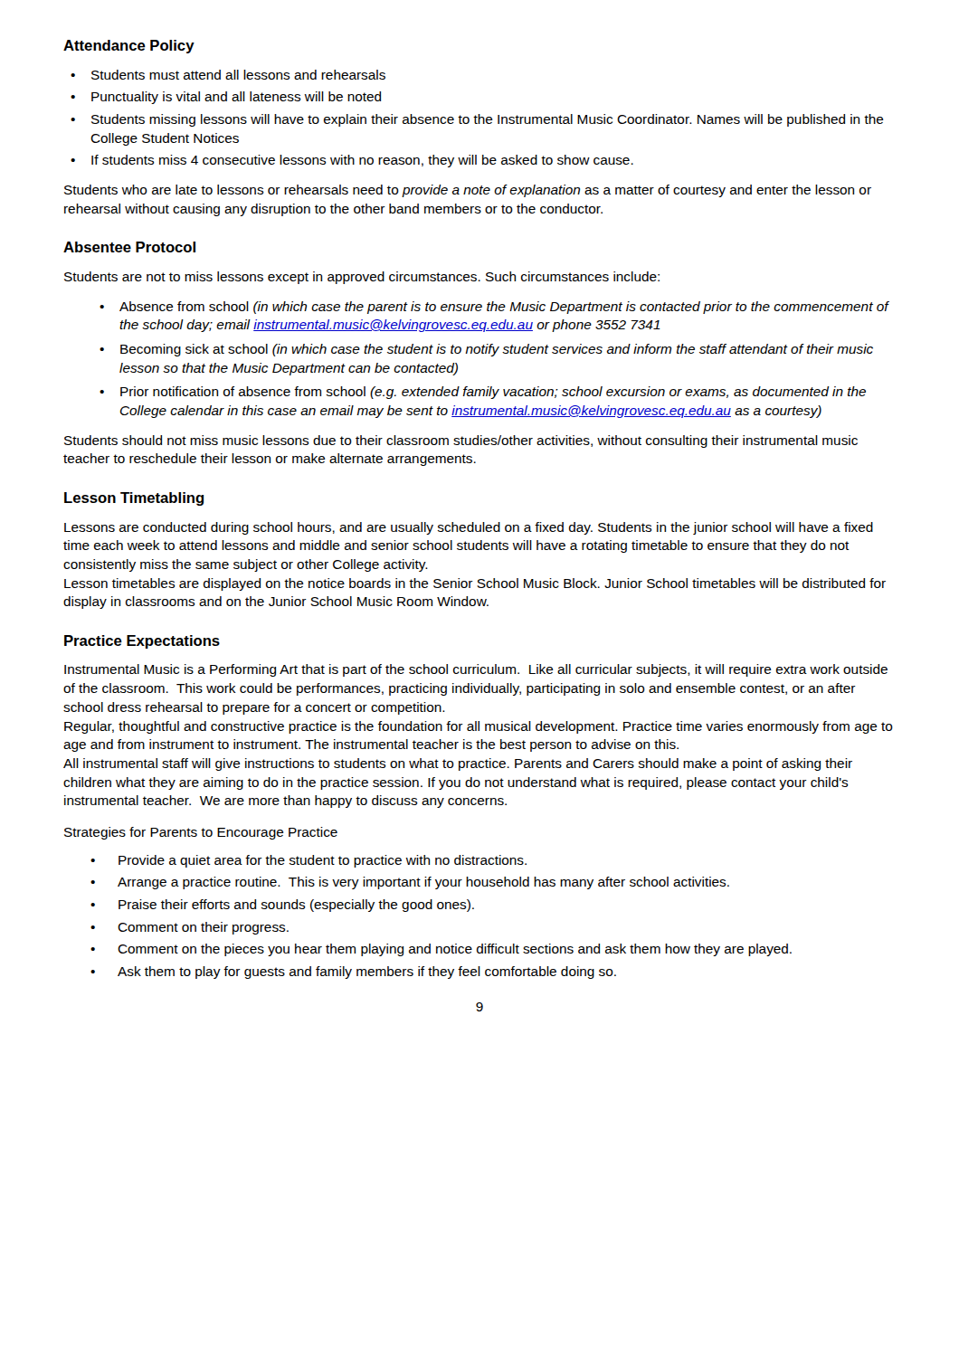Attendance Policy
Students must attend all lessons and rehearsals
Punctuality is vital and all lateness will be noted
Students missing lessons will have to explain their absence to the Instrumental Music Coordinator. Names will be published in the College Student Notices
If students miss 4 consecutive lessons with no reason, they will be asked to show cause.
Students who are late to lessons or rehearsals need to provide a note of explanation as a matter of courtesy and enter the lesson or rehearsal without causing any disruption to the other band members or to the conductor.
Absentee Protocol
Students are not to miss lessons except in approved circumstances. Such circumstances include:
Absence from school (in which case the parent is to ensure the Music Department is contacted prior to the commencement of the school day; email instrumental.music@kelvingrovesc.eq.edu.au or phone 3552 7341
Becoming sick at school (in which case the student is to notify student services and inform the staff attendant of their music lesson so that the Music Department can be contacted)
Prior notification of absence from school (e.g. extended family vacation; school excursion or exams, as documented in the College calendar in this case an email may be sent to instrumental.music@kelvingrovesc.eq.edu.au as a courtesy)
Students should not miss music lessons due to their classroom studies/other activities, without consulting their instrumental music teacher to reschedule their lesson or make alternate arrangements.
Lesson Timetabling
Lessons are conducted during school hours, and are usually scheduled on a fixed day. Students in the junior school will have a fixed time each week to attend lessons and middle and senior school students will have a rotating timetable to ensure that they do not consistently miss the same subject or other College activity.
Lesson timetables are displayed on the notice boards in the Senior School Music Block. Junior School timetables will be distributed for display in classrooms and on the Junior School Music Room Window.
Practice Expectations
Instrumental Music is a Performing Art that is part of the school curriculum. Like all curricular subjects, it will require extra work outside of the classroom. This work could be performances, practicing individually, participating in solo and ensemble contest, or an after school dress rehearsal to prepare for a concert or competition.
Regular, thoughtful and constructive practice is the foundation for all musical development. Practice time varies enormously from age to age and from instrument to instrument. The instrumental teacher is the best person to advise on this.
All instrumental staff will give instructions to students on what to practice. Parents and Carers should make a point of asking their children what they are aiming to do in the practice session. If you do not understand what is required, please contact your child's instrumental teacher. We are more than happy to discuss any concerns.
Strategies for Parents to Encourage Practice
Provide a quiet area for the student to practice with no distractions.
Arrange a practice routine. This is very important if your household has many after school activities.
Praise their efforts and sounds (especially the good ones).
Comment on their progress.
Comment on the pieces you hear them playing and notice difficult sections and ask them how they are played.
Ask them to play for guests and family members if they feel comfortable doing so.
9